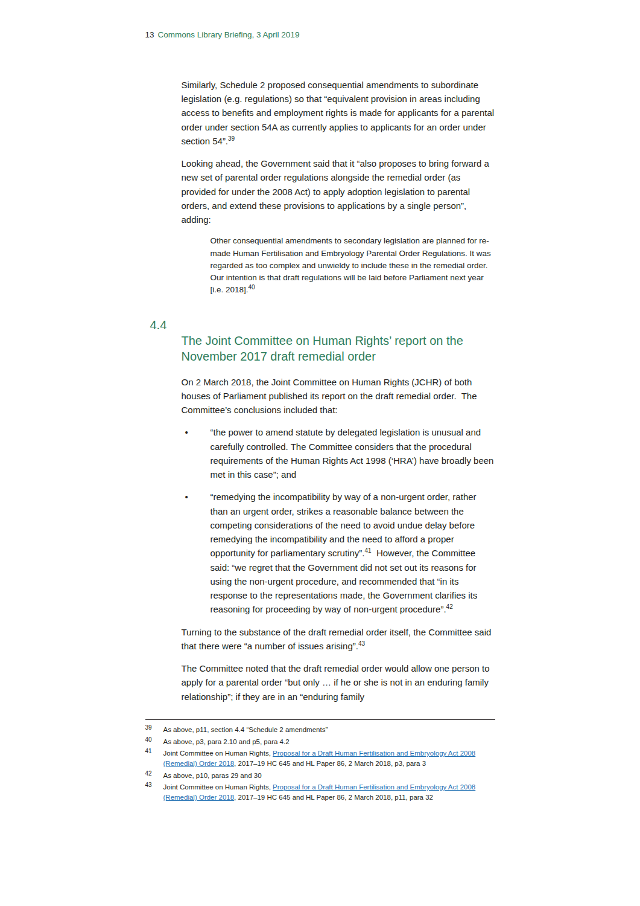13 Commons Library Briefing, 3 April 2019
Similarly, Schedule 2 proposed consequential amendments to subordinate legislation (e.g. regulations) so that “equivalent provision in areas including access to benefits and employment rights is made for applicants for a parental order under section 54A as currently applies to applicants for an order under section 54”.39
Looking ahead, the Government said that it “also proposes to bring forward a new set of parental order regulations alongside the remedial order (as provided for under the 2008 Act) to apply adoption legislation to parental orders, and extend these provisions to applications by a single person”, adding:
Other consequential amendments to secondary legislation are planned for re-made Human Fertilisation and Embryology Parental Order Regulations. It was regarded as too complex and unwieldy to include these in the remedial order. Our intention is that draft regulations will be laid before Parliament next year [i.e. 2018].40
4.4 The Joint Committee on Human Rights’ report on the November 2017 draft remedial order
On 2 March 2018, the Joint Committee on Human Rights (JCHR) of both houses of Parliament published its report on the draft remedial order. The Committee’s conclusions included that:
“the power to amend statute by delegated legislation is unusual and carefully controlled. The Committee considers that the procedural requirements of the Human Rights Act 1998 (‘HRA’) have broadly been met in this case”; and
“remedying the incompatibility by way of a non-urgent order, rather than an urgent order, strikes a reasonable balance between the competing considerations of the need to avoid undue delay before remedying the incompatibility and the need to afford a proper opportunity for parliamentary scrutiny”.41 However, the Committee said: “we regret that the Government did not set out its reasons for using the non-urgent procedure, and recommended that “in its response to the representations made, the Government clarifies its reasoning for proceeding by way of non-urgent procedure”.42
Turning to the substance of the draft remedial order itself, the Committee said that there were “a number of issues arising”.43
The Committee noted that the draft remedial order would allow one person to apply for a parental order “but only … if he or she is not in an enduring family relationship”; if they are in an “enduring family
As above, p11, section 4.4 “Schedule 2 amendments”
As above, p3, para 2.10 and p5, para 4.2
Joint Committee on Human Rights, Proposal for a Draft Human Fertilisation and Embryology Act 2008 (Remedial) Order 2018, 2017–19 HC 645 and HL Paper 86, 2 March 2018, p3, para 3
As above, p10, paras 29 and 30
Joint Committee on Human Rights, Proposal for a Draft Human Fertilisation and Embryology Act 2008 (Remedial) Order 2018, 2017–19 HC 645 and HL Paper 86, 2 March 2018, p11, para 32